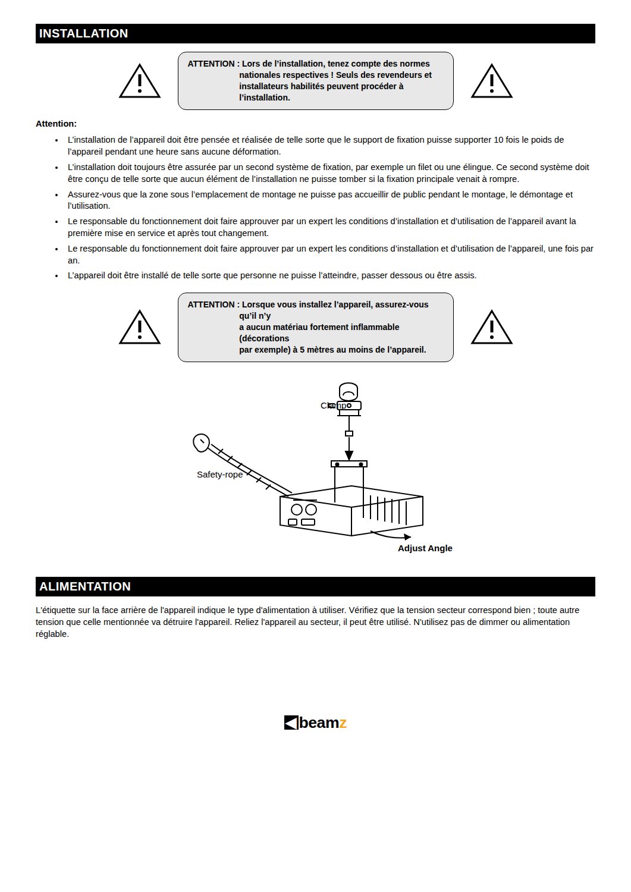INSTALLATION
ATTENTION : Lors de l’installation, tenez compte des normes
nationales respectives ! Seuls des revendeurs et
installateurs habilités peuvent procéder à l’installation.
Attention:
L’installation de l’appareil doit être pensée et réalisée de telle sorte que le support de fixation puisse supporter 10 fois le poids de l’appareil pendant une heure sans aucune déformation.
L’installation doit toujours être assurée par un second système de fixation, par exemple un filet ou une élingue. Ce second système doit être conçu de telle sorte que aucun élément de l’installation ne puisse tomber si la fixation principale venait à rompre.
Assurez-vous que la zone sous l’emplacement de montage ne puisse pas accueillir de public pendant le montage, le démontage et l’utilisation.
Le responsable du fonctionnement doit faire approuver par un expert les conditions d’installation et d’utilisation de l’appareil avant la première mise en service et après tout changement.
Le responsable du fonctionnement doit faire approuver par un expert les conditions d’installation et d’utilisation de l’appareil, une fois par an.
L’appareil doit être installé de telle sorte que personne ne puisse l’atteindre, passer dessous ou être assis.
ATTENTION : Lorsque vous installez l’appareil, assurez-vous qu’il n’y
a aucun matériau fortement inflammable (décorations
par exemple) à 5 mètres au moins de l’appareil.
Clamp Safety-rope Adjust Angle
ALIMENTATION
L'étiquette sur la face arrière de l'appareil indique le type d'alimentation à utiliser. Vérifiez que la tension secteur correspond bien ; toute autre tension que celle mentionnée va détruire l'appareil. Reliez l'appareil au secteur, il peut être utilisé. N'utilisez pas de dimmer ou alimentation réglable.
◀beam z